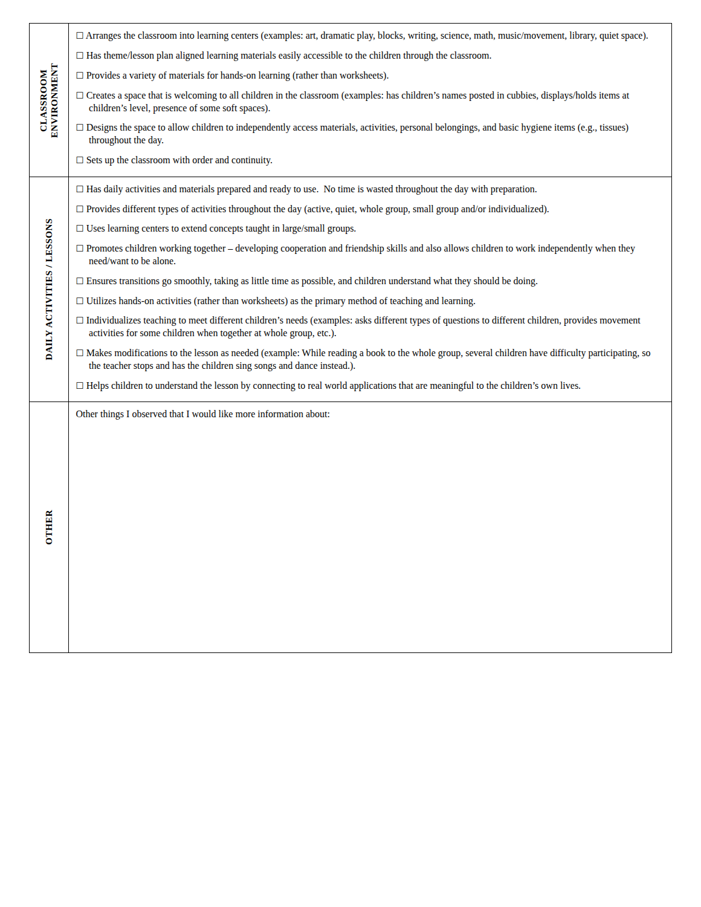| CLASSROOM ENVIRONMENT | ☐ Arranges the classroom into learning centers (examples: art, dramatic play, blocks, writing, science, math, music/movement, library, quiet space). ☐ Has theme/lesson plan aligned learning materials easily accessible to the children through the classroom. ☐ Provides a variety of materials for hands-on learning (rather than worksheets). ☐ Creates a space that is welcoming to all children in the classroom (examples: has children’s names posted in cubbies, displays/holds items at children’s level, presence of some soft spaces). ☐ Designs the space to allow children to independently access materials, activities, personal belongings, and basic hygiene items (e.g., tissues) throughout the day. ☐ Sets up the classroom with order and continuity. |
| DAILY ACTIVITIES / LESSONS | ☐ Has daily activities and materials prepared and ready to use. No time is wasted throughout the day with preparation. ☐ Provides different types of activities throughout the day (active, quiet, whole group, small group and/or individualized). ☐ Uses learning centers to extend concepts taught in large/small groups. ☐ Promotes children working together – developing cooperation and friendship skills and also allows children to work independently when they need/want to be alone. ☐ Ensures transitions go smoothly, taking as little time as possible, and children understand what they should be doing. ☐ Utilizes hands-on activities (rather than worksheets) as the primary method of teaching and learning. ☐ Individualizes teaching to meet different children’s needs (examples: asks different types of questions to different children, provides movement activities for some children when together at whole group, etc.). ☐ Makes modifications to the lesson as needed (example: While reading a book to the whole group, several children have difficulty participating, so the teacher stops and has the children sing songs and dance instead.). ☐ Helps children to understand the lesson by connecting to real world applications that are meaningful to the children’s own lives. |
| OTHER | Other things I observed that I would like more information about: |